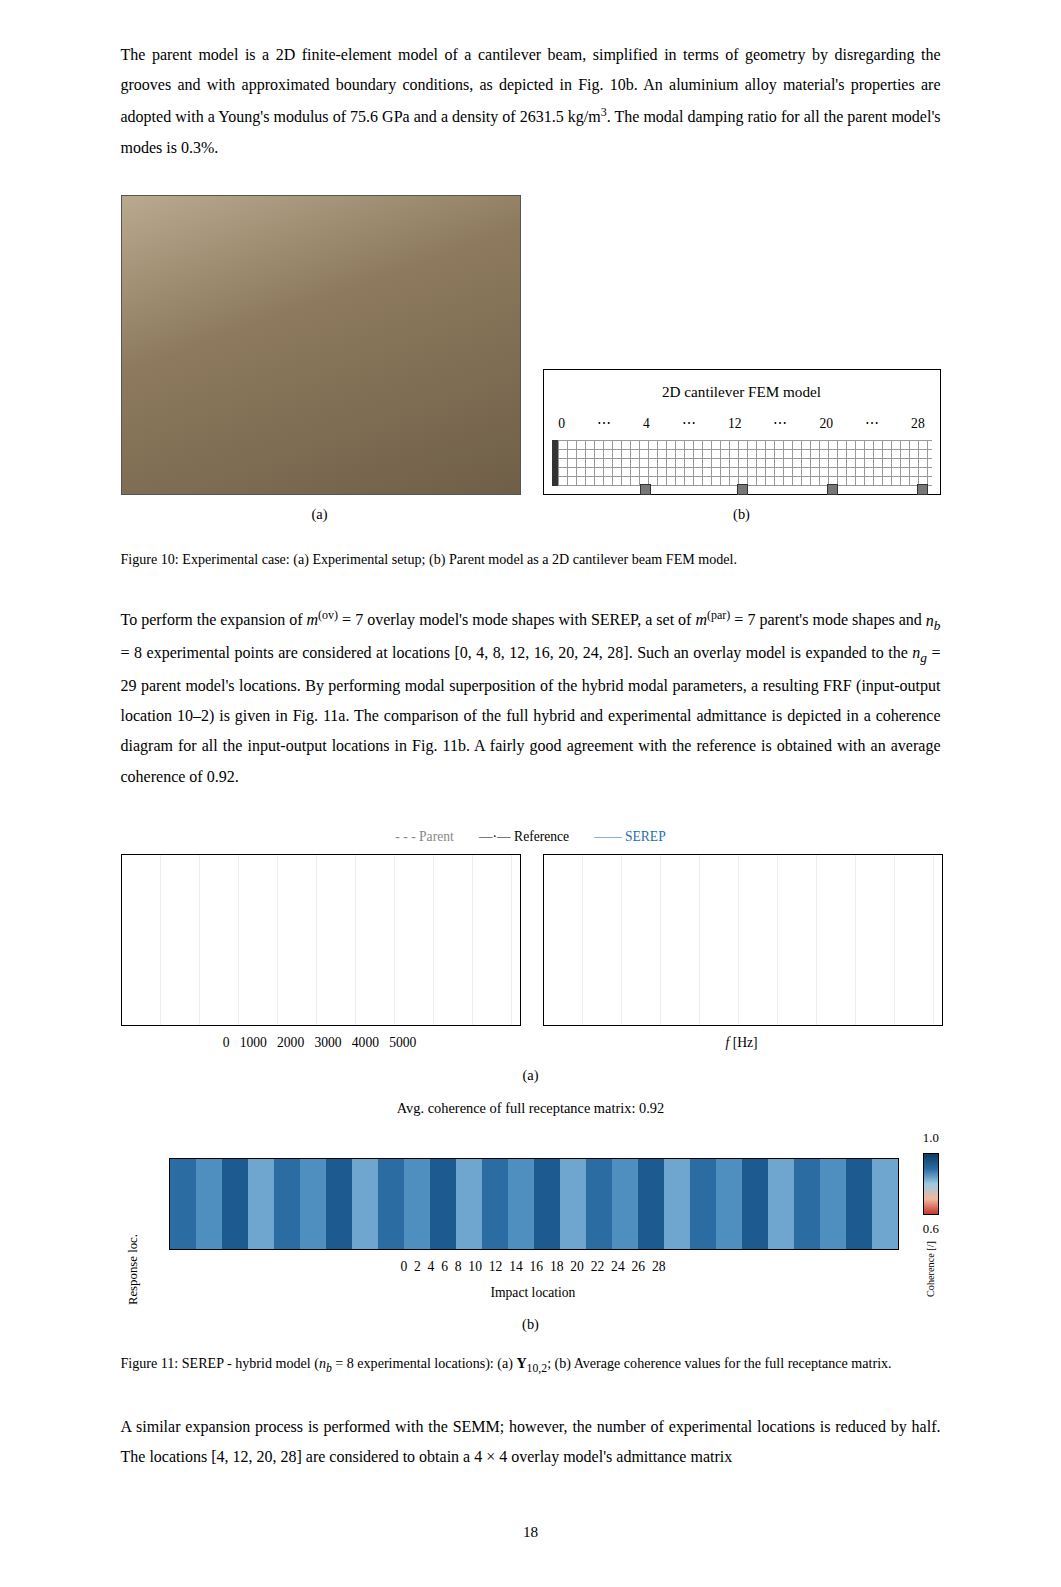The parent model is a 2D finite-element model of a cantilever beam, simplified in terms of geometry by disregarding the grooves and with approximated boundary conditions, as depicted in Fig. 10b. An aluminium alloy material's properties are adopted with a Young's modulus of 75.6 GPa and a density of 2631.5 kg/m3. The modal damping ratio for all the parent model's modes is 0.3%.
(a)
2D cantilever FEM model
0⋯4⋯12⋯20⋯28
(b)
Figure 10: Experimental case: (a) Experimental setup; (b) Parent model as a 2D cantilever beam FEM model.
To perform the expansion of m(ov) = 7 overlay model's mode shapes with SEREP, a set of m(par) = 7 parent's mode shapes and nb = 8 experimental points are considered at locations [0, 4, 8, 12, 16, 20, 24, 28]. Such an overlay model is expanded to the ng = 29 parent model's locations. By performing modal superposition of the hybrid modal parameters, a resulting FRF (input-output location 10–2) is given in Fig. 11a. The comparison of the full hybrid and experimental admittance is depicted in a coherence diagram for all the input-output locations in Fig. 11b. A fairly good agreement with the reference is obtained with an average coherence of 0.92.
- - - Parent —·— Reference —— SEREP
0 1000 2000 3000 4000 5000
f [Hz]
(a)
Avg. coherence of full receptance matrix: 0.92
Response loc.
0 2 4 6 8 10 12 14 16 18 20 22 24 26 28
Impact location
1.0
0.6
Coherence [/]
(b)
Figure 11: SEREP - hybrid model (nb = 8 experimental locations): (a) Y10,2; (b) Average coherence values for the full receptance matrix.
A similar expansion process is performed with the SEMM; however, the number of experimental locations is reduced by half. The locations [4, 12, 20, 28] are considered to obtain a 4 × 4 overlay model's admittance matrix
18